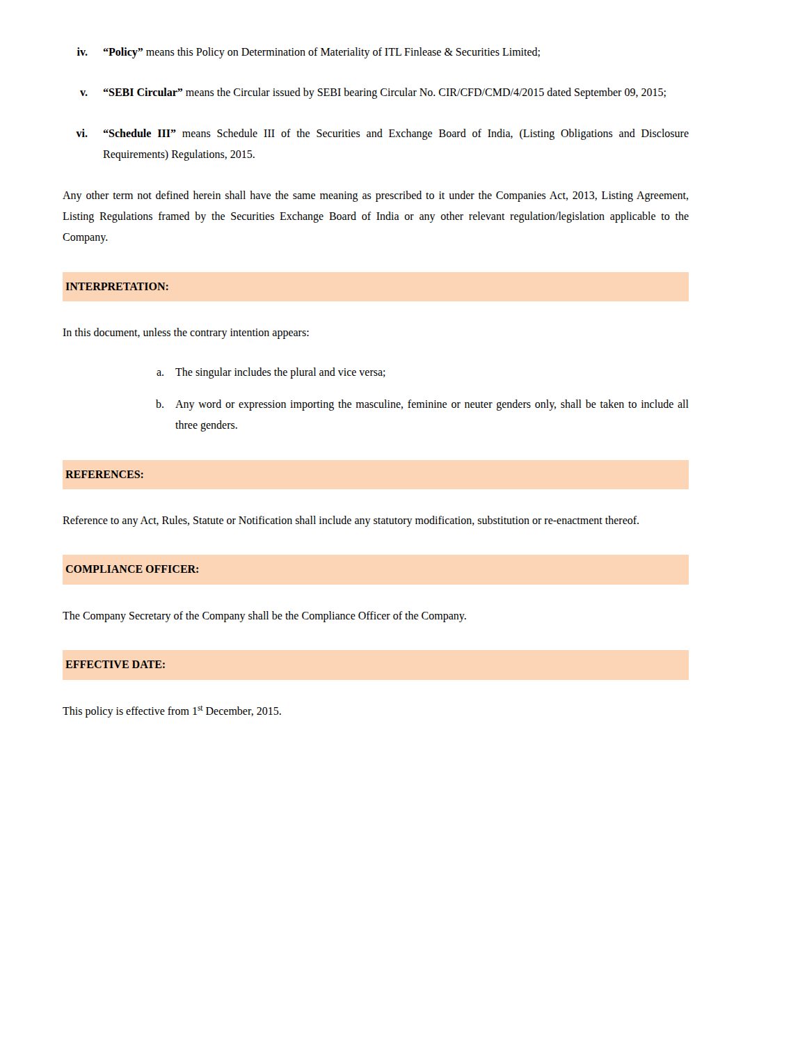“Policy” means this Policy on Determination of Materiality of ITL Finlease & Securities Limited;
“SEBI Circular” means the Circular issued by SEBI bearing Circular No. CIR/CFD/CMD/4/2015 dated September 09, 2015;
“Schedule III” means Schedule III of the Securities and Exchange Board of India, (Listing Obligations and Disclosure Requirements) Regulations, 2015.
Any other term not defined herein shall have the same meaning as prescribed to it under the Companies Act, 2013, Listing Agreement, Listing Regulations framed by the Securities Exchange Board of India or any other relevant regulation/legislation applicable to the Company.
INTERPRETATION:
In this document, unless the contrary intention appears:
The singular includes the plural and vice versa;
Any word or expression importing the masculine, feminine or neuter genders only, shall be taken to include all three genders.
REFERENCES:
Reference to any Act, Rules, Statute or Notification shall include any statutory modification, substitution or re-enactment thereof.
COMPLIANCE OFFICER:
The Company Secretary of the Company shall be the Compliance Officer of the Company.
EFFECTIVE DATE:
This policy is effective from 1st December, 2015.